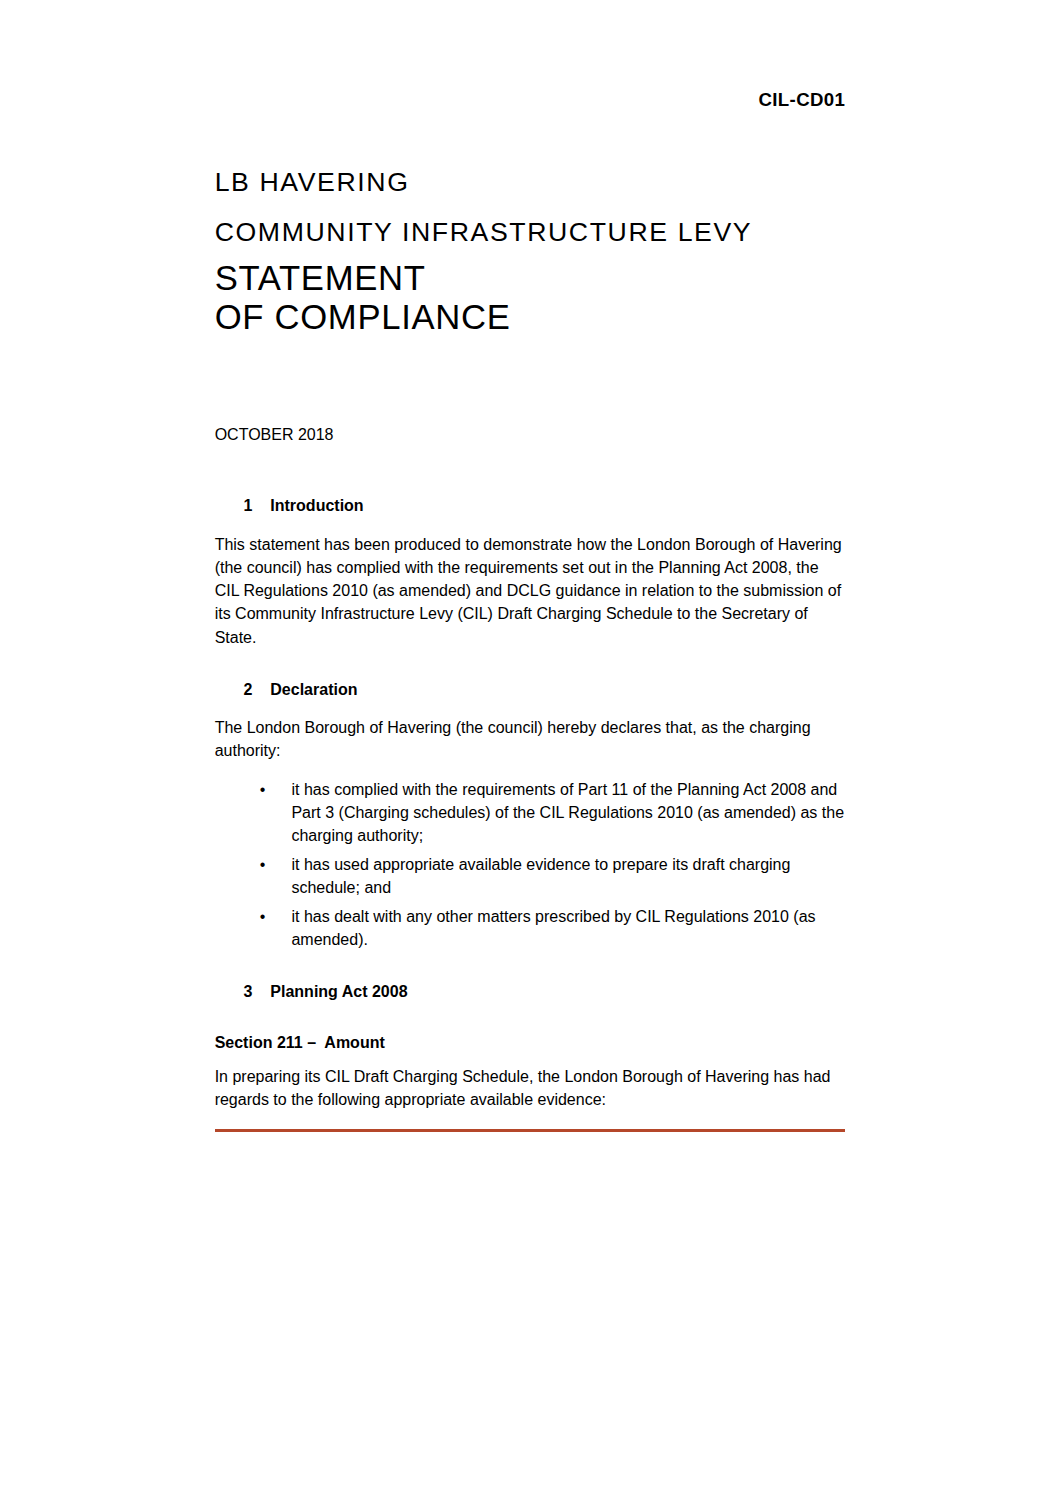CIL-CD01
LB HAVERING
COMMUNITY INFRASTRUCTURE LEVY
STATEMENT OF COMPLIANCE
OCTOBER 2018
1 Introduction
This statement has been produced to demonstrate how the London Borough of Havering (the council) has complied with the requirements set out in the Planning Act 2008, the CIL Regulations 2010 (as amended) and DCLG guidance in relation to the submission of its Community Infrastructure Levy (CIL) Draft Charging Schedule to the Secretary of State.
2 Declaration
The London Borough of Havering (the council) hereby declares that, as the charging authority:
it has complied with the requirements of Part 11 of the Planning Act 2008 and Part 3 (Charging schedules) of the CIL Regulations 2010 (as amended) as the charging authority;
it has used appropriate available evidence to prepare its draft charging schedule; and
it has dealt with any other matters prescribed by CIL Regulations 2010 (as amended).
3 Planning Act 2008
Section 211 – Amount
In preparing its CIL Draft Charging Schedule, the London Borough of Havering has had regards to the following appropriate available evidence: